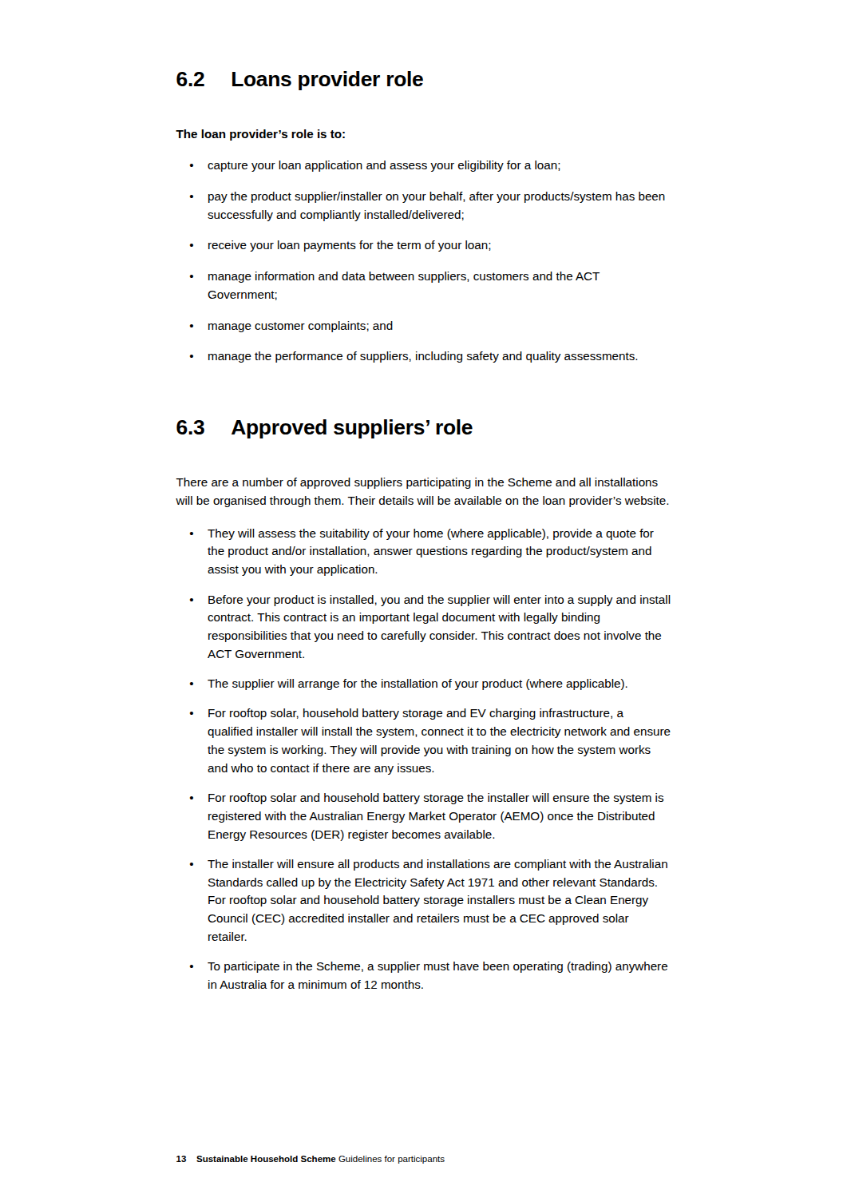6.2 Loans provider role
The loan provider’s role is to:
capture your loan application and assess your eligibility for a loan;
pay the product supplier/installer on your behalf, after your products/system has been successfully and compliantly installed/delivered;
receive your loan payments for the term of your loan;
manage information and data between suppliers, customers and the ACT Government;
manage customer complaints; and
manage the performance of suppliers, including safety and quality assessments.
6.3 Approved suppliers’ role
There are a number of approved suppliers participating in the Scheme and all installations will be organised through them. Their details will be available on the loan provider’s website.
They will assess the suitability of your home (where applicable), provide a quote for the product and/or installation, answer questions regarding the product/system and assist you with your application.
Before your product is installed, you and the supplier will enter into a supply and install contract. This contract is an important legal document with legally binding responsibilities that you need to carefully consider. This contract does not involve the ACT Government.
The supplier will arrange for the installation of your product (where applicable).
For rooftop solar, household battery storage and EV charging infrastructure, a qualified installer will install the system, connect it to the electricity network and ensure the system is working. They will provide you with training on how the system works and who to contact if there are any issues.
For rooftop solar and household battery storage the installer will ensure the system is registered with the Australian Energy Market Operator (AEMO) once the Distributed Energy Resources (DER) register becomes available.
The installer will ensure all products and installations are compliant with the Australian Standards called up by the Electricity Safety Act 1971 and other relevant Standards. For rooftop solar and household battery storage installers must be a Clean Energy Council (CEC) accredited installer and retailers must be a CEC approved solar retailer.
To participate in the Scheme, a supplier must have been operating (trading) anywhere in Australia for a minimum of 12 months.
13 Sustainable Household Scheme Guidelines for participants